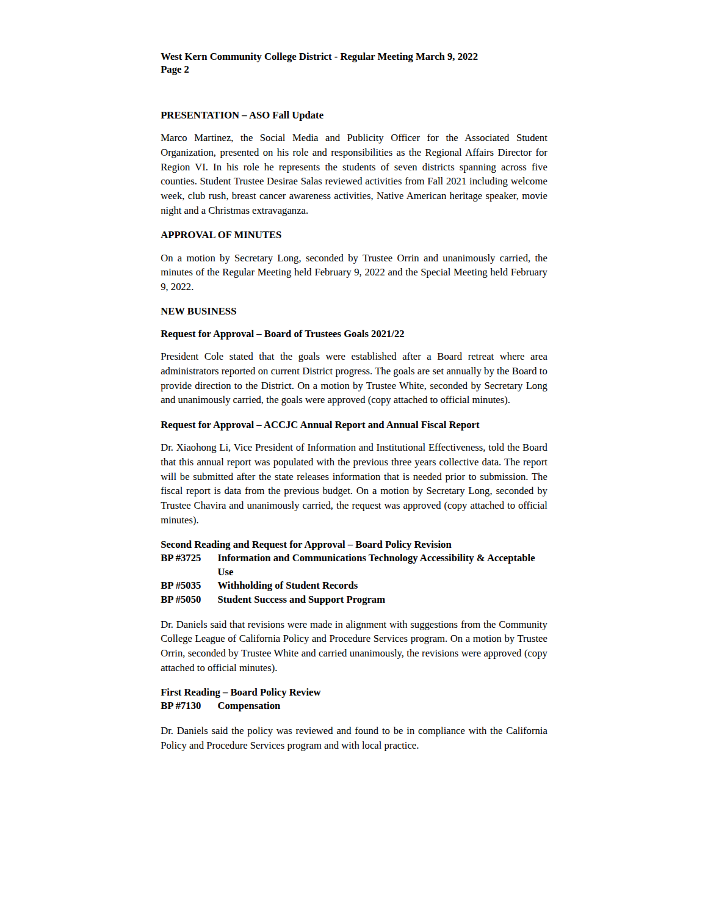West Kern Community College District - Regular Meeting March 9, 2022
Page 2
PRESENTATION – ASO Fall Update
Marco Martinez, the Social Media and Publicity Officer for the Associated Student Organization, presented on his role and responsibilities as the Regional Affairs Director for Region VI. In his role he represents the students of seven districts spanning across five counties. Student Trustee Desirae Salas reviewed activities from Fall 2021 including welcome week, club rush, breast cancer awareness activities, Native American heritage speaker, movie night and a Christmas extravaganza.
APPROVAL OF MINUTES
On a motion by Secretary Long, seconded by Trustee Orrin and unanimously carried, the minutes of the Regular Meeting held February 9, 2022 and the Special Meeting held February 9, 2022.
NEW BUSINESS
Request for Approval – Board of Trustees Goals 2021/22
President Cole stated that the goals were established after a Board retreat where area administrators reported on current District progress. The goals are set annually by the Board to provide direction to the District. On a motion by Trustee White, seconded by Secretary Long and unanimously carried, the goals were approved (copy attached to official minutes).
Request for Approval – ACCJC Annual Report and Annual Fiscal Report
Dr. Xiaohong Li, Vice President of Information and Institutional Effectiveness, told the Board that this annual report was populated with the previous three years collective data. The report will be submitted after the state releases information that is needed prior to submission. The fiscal report is data from the previous budget. On a motion by Secretary Long, seconded by Trustee Chavira and unanimously carried, the request was approved (copy attached to official minutes).
Second Reading and Request for Approval – Board Policy Revision
BP #3725 Information and Communications Technology Accessibility & Acceptable Use
BP #5035 Withholding of Student Records
BP #5050 Student Success and Support Program
Dr. Daniels said that revisions were made in alignment with suggestions from the Community College League of California Policy and Procedure Services program. On a motion by Trustee Orrin, seconded by Trustee White and carried unanimously, the revisions were approved (copy attached to official minutes).
First Reading – Board Policy Review
BP #7130 Compensation
Dr. Daniels said the policy was reviewed and found to be in compliance with the California Policy and Procedure Services program and with local practice.